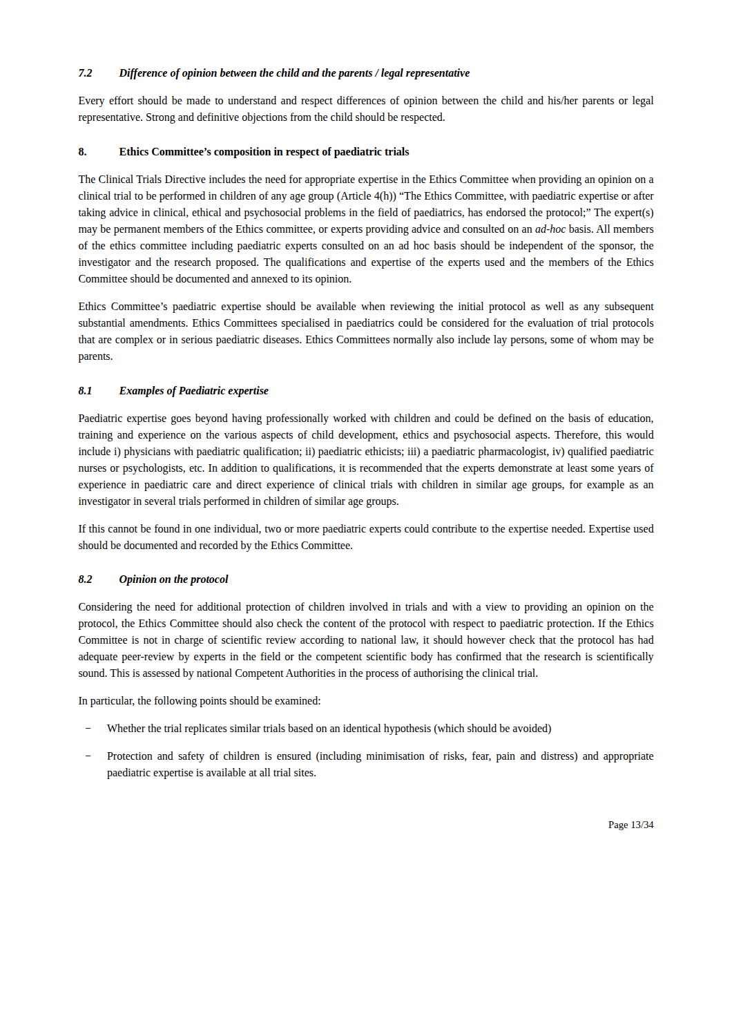7.2 Difference of opinion between the child and the parents / legal representative
Every effort should be made to understand and respect differences of opinion between the child and his/her parents or legal representative. Strong and definitive objections from the child should be respected.
8. Ethics Committee’s composition in respect of paediatric trials
The Clinical Trials Directive includes the need for appropriate expertise in the Ethics Committee when providing an opinion on a clinical trial to be performed in children of any age group (Article 4(h)) “The Ethics Committee, with paediatric expertise or after taking advice in clinical, ethical and psychosocial problems in the field of paediatrics, has endorsed the protocol;” The expert(s) may be permanent members of the Ethics committee, or experts providing advice and consulted on an ad-hoc basis. All members of the ethics committee including paediatric experts consulted on an ad hoc basis should be independent of the sponsor, the investigator and the research proposed. The qualifications and expertise of the experts used and the members of the Ethics Committee should be documented and annexed to its opinion.
Ethics Committee’s paediatric expertise should be available when reviewing the initial protocol as well as any subsequent substantial amendments. Ethics Committees specialised in paediatrics could be considered for the evaluation of trial protocols that are complex or in serious paediatric diseases. Ethics Committees normally also include lay persons, some of whom may be parents.
8.1 Examples of Paediatric expertise
Paediatric expertise goes beyond having professionally worked with children and could be defined on the basis of education, training and experience on the various aspects of child development, ethics and psychosocial aspects. Therefore, this would include i) physicians with paediatric qualification; ii) paediatric ethicists; iii) a paediatric pharmacologist, iv) qualified paediatric nurses or psychologists, etc. In addition to qualifications, it is recommended that the experts demonstrate at least some years of experience in paediatric care and direct experience of clinical trials with children in similar age groups, for example as an investigator in several trials performed in children of similar age groups.
If this cannot be found in one individual, two or more paediatric experts could contribute to the expertise needed. Expertise used should be documented and recorded by the Ethics Committee.
8.2 Opinion on the protocol
Considering the need for additional protection of children involved in trials and with a view to providing an opinion on the protocol, the Ethics Committee should also check the content of the protocol with respect to paediatric protection. If the Ethics Committee is not in charge of scientific review according to national law, it should however check that the protocol has had adequate peer-review by experts in the field or the competent scientific body has confirmed that the research is scientifically sound. This is assessed by national Competent Authorities in the process of authorising the clinical trial.
In particular, the following points should be examined:
Whether the trial replicates similar trials based on an identical hypothesis (which should be avoided)
Protection and safety of children is ensured (including minimisation of risks, fear, pain and distress) and appropriate paediatric expertise is available at all trial sites.
Page 13/34